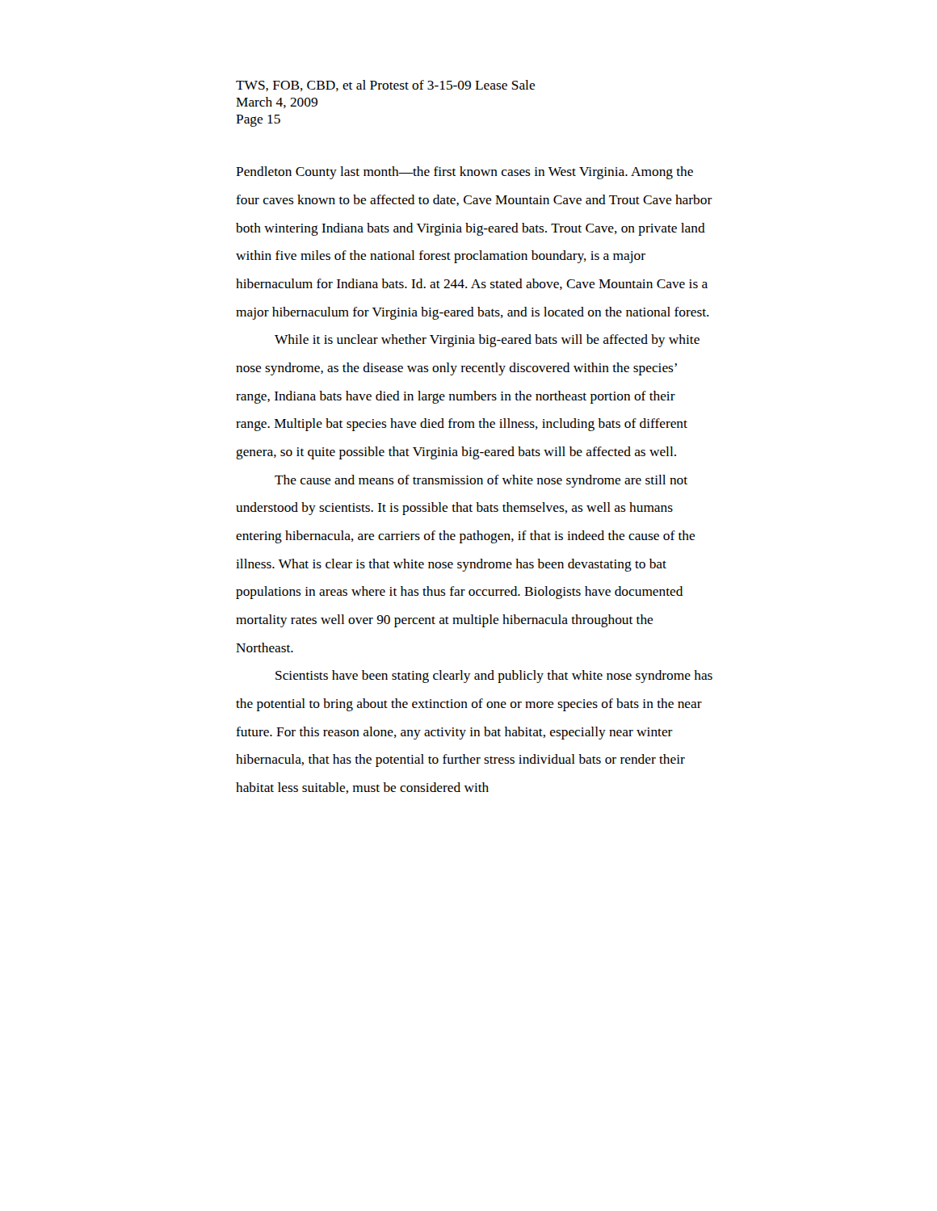TWS, FOB, CBD, et al Protest of 3-15-09 Lease Sale
March 4, 2009
Page 15
Pendleton County last month—the first known cases in West Virginia. Among the four caves known to be affected to date, Cave Mountain Cave and Trout Cave harbor both wintering Indiana bats and Virginia big-eared bats. Trout Cave, on private land within five miles of the national forest proclamation boundary, is a major hibernaculum for Indiana bats. Id. at 244. As stated above, Cave Mountain Cave is a major hibernaculum for Virginia big-eared bats, and is located on the national forest.
While it is unclear whether Virginia big-eared bats will be affected by white nose syndrome, as the disease was only recently discovered within the species’ range, Indiana bats have died in large numbers in the northeast portion of their range. Multiple bat species have died from the illness, including bats of different genera, so it quite possible that Virginia big-eared bats will be affected as well.
The cause and means of transmission of white nose syndrome are still not understood by scientists. It is possible that bats themselves, as well as humans entering hibernacula, are carriers of the pathogen, if that is indeed the cause of the illness. What is clear is that white nose syndrome has been devastating to bat populations in areas where it has thus far occurred. Biologists have documented mortality rates well over 90 percent at multiple hibernacula throughout the Northeast.
Scientists have been stating clearly and publicly that white nose syndrome has the potential to bring about the extinction of one or more species of bats in the near future. For this reason alone, any activity in bat habitat, especially near winter hibernacula, that has the potential to further stress individual bats or render their habitat less suitable, must be considered with